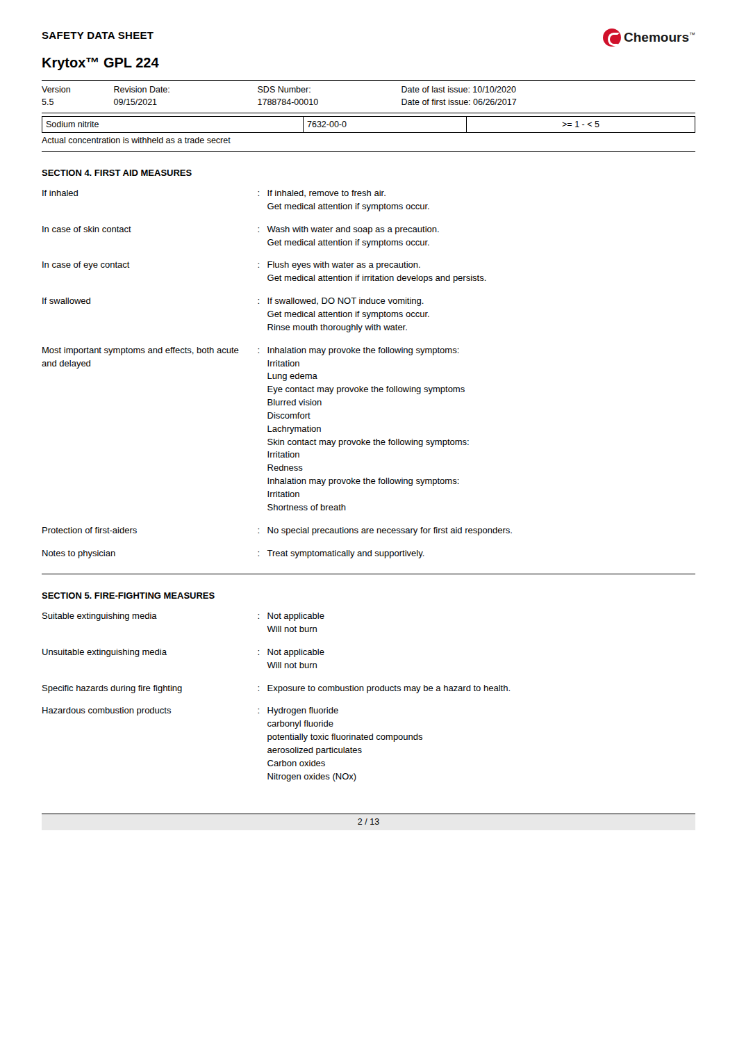SAFETY DATA SHEET
Krytox™ GPL 224
Chemours™
| Version 5.5 | Revision Date: 09/15/2021 | SDS Number: 1788784-00010 | Date of last issue: 10/10/2020 Date of first issue: 06/26/2017 |
| Sodium nitrite | 7632-00-0 | >= 1 - < 5 |
Actual concentration is withheld as a trade secret
SECTION 4. FIRST AID MEASURES
| If inhaled | : | If inhaled, remove to fresh air. Get medical attention if symptoms occur. |
| In case of skin contact | : | Wash with water and soap as a precaution. Get medical attention if symptoms occur. |
| In case of eye contact | : | Flush eyes with water as a precaution. Get medical attention if irritation develops and persists. |
| If swallowed | : | If swallowed, DO NOT induce vomiting. Get medical attention if symptoms occur. Rinse mouth thoroughly with water. |
| Most important symptoms and effects, both acute and delayed | : | Inhalation may provoke the following symptoms: Irritation Lung edema Eye contact may provoke the following symptoms Blurred vision Discomfort Lachrymation Skin contact may provoke the following symptoms: Irritation Redness Inhalation may provoke the following symptoms: Irritation Shortness of breath |
| Protection of first-aiders | : | No special precautions are necessary for first aid responders. |
| Notes to physician | : | Treat symptomatically and supportively. |
SECTION 5. FIRE-FIGHTING MEASURES
| Suitable extinguishing media | : | Not applicable Will not burn |
| Unsuitable extinguishing media | : | Not applicable Will not burn |
| Specific hazards during fire fighting | : | Exposure to combustion products may be a hazard to health. |
| Hazardous combustion products | : | Hydrogen fluoride carbonyl fluoride potentially toxic fluorinated compounds aerosolized particulates Carbon oxides Nitrogen oxides (NOx) |
2 / 13